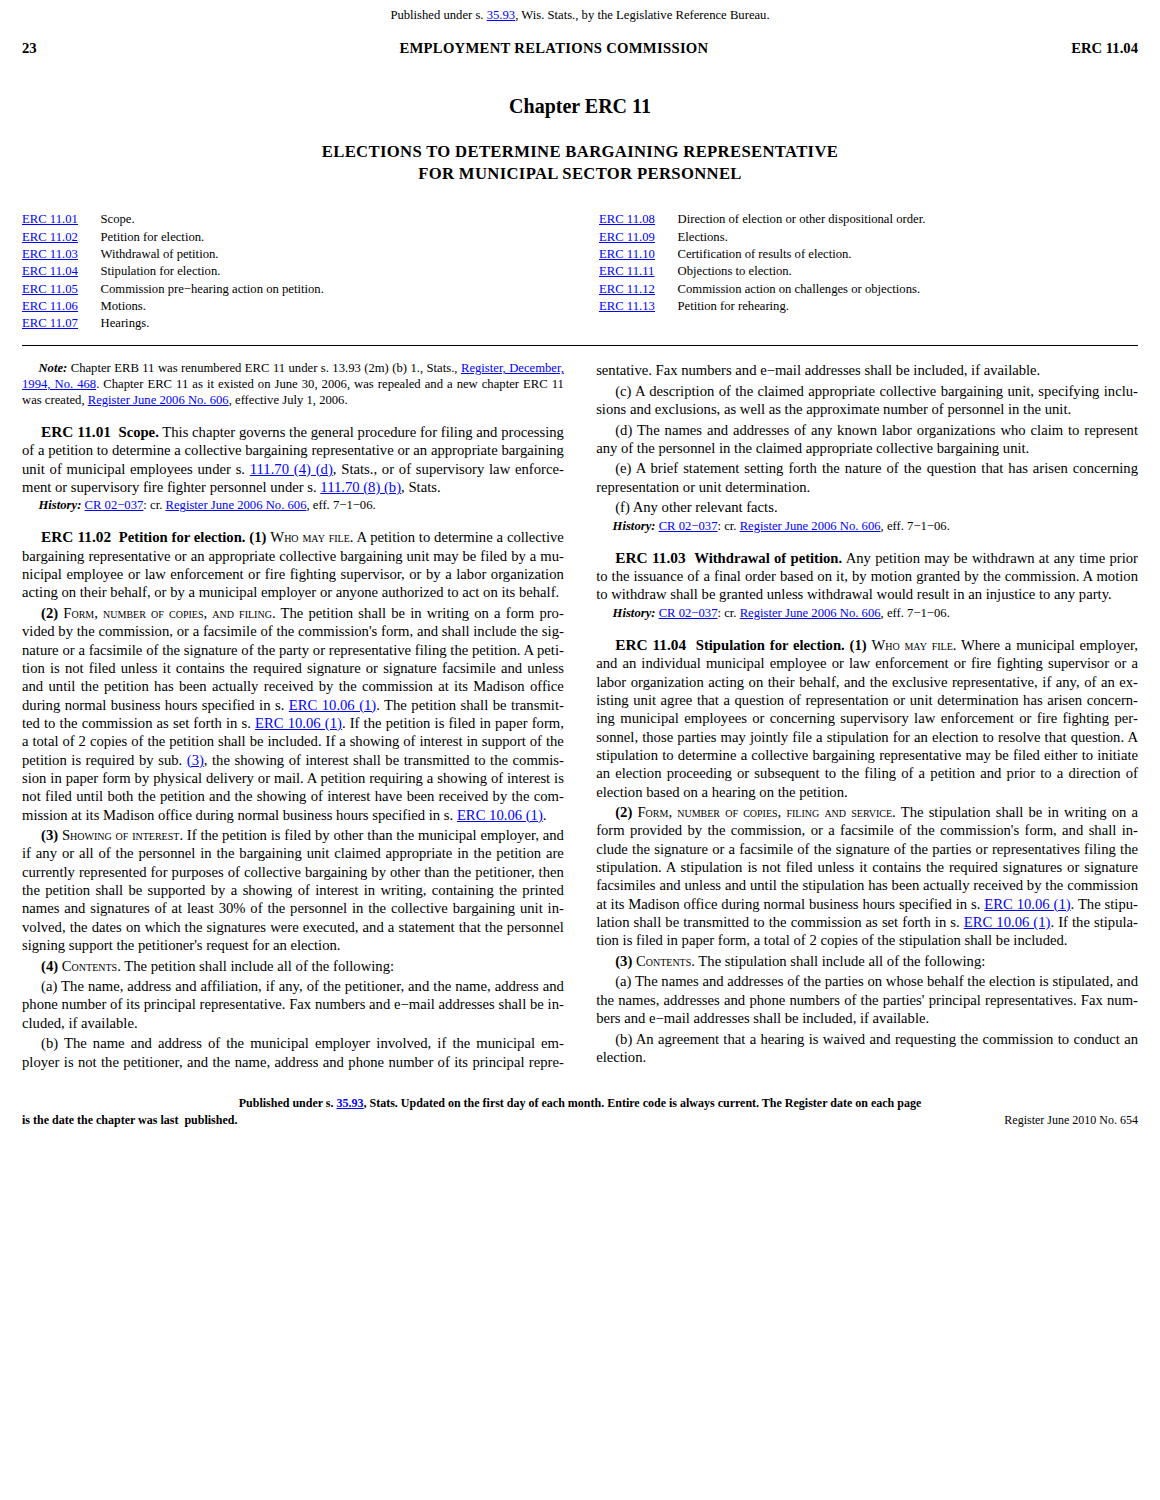Published under s. 35.93, Wis. Stats., by the Legislative Reference Bureau.
23 EMPLOYMENT RELATIONS COMMISSION ERC 11.04
Chapter ERC 11
ELECTIONS TO DETERMINE BARGAINING REPRESENTATIVE
FOR MUNICIPAL SECTOR PERSONNEL
ERC 11.01 Scope.
ERC 11.02 Petition for election.
ERC 11.03 Withdrawal of petition.
ERC 11.04 Stipulation for election.
ERC 11.05 Commission pre−hearing action on petition.
ERC 11.06 Motions.
ERC 11.07 Hearings.
ERC 11.08 Direction of election or other dispositional order.
ERC 11.09 Elections.
ERC 11.10 Certification of results of election.
ERC 11.11 Objections to election.
ERC 11.12 Commission action on challenges or objections.
ERC 11.13 Petition for rehearing.
Note: Chapter ERB 11 was renumbered ERC 11 under s. 13.93 (2m) (b) 1., Stats., Register, December, 1994, No. 468. Chapter ERC 11 as it existed on June 30, 2006, was repealed and a new chapter ERC 11 was created, Register June 2006 No. 606, effective July 1, 2006.
ERC 11.01 Scope. This chapter governs the general procedure for filing and processing of a petition to determine a collective bargaining representative or an appropriate bargaining unit of municipal employees under s. 111.70 (4) (d), Stats., or of supervisory law enforcement or supervisory fire fighter personnel under s. 111.70 (8) (b), Stats.
History: CR 02−037: cr. Register June 2006 No. 606, eff. 7−1−06.
ERC 11.02 Petition for election. (1) Who may file. A petition to determine a collective bargaining representative or an appropriate collective bargaining unit may be filed by a municipal employee or law enforcement or fire fighting supervisor, or by a labor organization acting on their behalf, or by a municipal employer or anyone authorized to act on its behalf.
(2) Form, number of copies, and filing. The petition shall be in writing on a form provided by the commission, or a facsimile of the commission's form, and shall include the signature or a facsimile of the signature of the party or representative filing the petition. A petition is not filed unless it contains the required signature or signature facsimile and unless and until the petition has been actually received by the commission at its Madison office during normal business hours specified in s. ERC 10.06 (1). The petition shall be transmitted to the commission as set forth in s. ERC 10.06 (1). If the petition is filed in paper form, a total of 2 copies of the petition shall be included. If a showing of interest in support of the petition is required by sub. (3), the showing of interest shall be transmitted to the commission in paper form by physical delivery or mail. A petition requiring a showing of interest is not filed until both the petition and the showing of interest have been received by the commission at its Madison office during normal business hours specified in s. ERC 10.06 (1).
(3) Showing of interest. If the petition is filed by other than the municipal employer, and if any or all of the personnel in the bargaining unit claimed appropriate in the petition are currently represented for purposes of collective bargaining by other than the petitioner, then the petition shall be supported by a showing of interest in writing, containing the printed names and signatures of at least 30% of the personnel in the collective bargaining unit involved, the dates on which the signatures were executed, and a statement that the personnel signing support the petitioner's request for an election.
(4) Contents. The petition shall include all of the following:
(a) The name, address and affiliation, if any, of the petitioner, and the name, address and phone number of its principal representative. Fax numbers and e−mail addresses shall be included, if available.
(b) The name and address of the municipal employer involved, if the municipal employer is not the petitioner, and the name, address and phone number of its principal representative. Fax numbers and e−mail addresses shall be included, if available.
(c) A description of the claimed appropriate collective bargaining unit, specifying inclusions and exclusions, as well as the approximate number of personnel in the unit.
(d) The names and addresses of any known labor organizations who claim to represent any of the personnel in the claimed appropriate collective bargaining unit.
(e) A brief statement setting forth the nature of the question that has arisen concerning representation or unit determination.
(f) Any other relevant facts.
History: CR 02−037: cr. Register June 2006 No. 606, eff. 7−1−06.
ERC 11.03 Withdrawal of petition. Any petition may be withdrawn at any time prior to the issuance of a final order based on it, by motion granted by the commission. A motion to withdraw shall be granted unless withdrawal would result in an injustice to any party.
History: CR 02−037: cr. Register June 2006 No. 606, eff. 7−1−06.
ERC 11.04 Stipulation for election. (1) Who may file. Where a municipal employer, and an individual municipal employee or law enforcement or fire fighting supervisor or a labor organization acting on their behalf, and the exclusive representative, if any, of an existing unit agree that a question of representation or unit determination has arisen concerning municipal employees or concerning supervisory law enforcement or fire fighting personnel, those parties may jointly file a stipulation for an election to resolve that question. A stipulation to determine a collective bargaining representative may be filed either to initiate an election proceeding or subsequent to the filing of a petition and prior to a direction of election based on a hearing on the petition.
(2) Form, number of copies, filing and service. The stipulation shall be in writing on a form provided by the commission, or a facsimile of the commission's form, and shall include the signature or a facsimile of the signature of the parties or representatives filing the stipulation. A stipulation is not filed unless it contains the required signatures or signature facsimiles and unless and until the stipulation has been actually received by the commission at its Madison office during normal business hours specified in s. ERC 10.06 (1). The stipulation shall be transmitted to the commission as set forth in s. ERC 10.06 (1). If the stipulation is filed in paper form, a total of 2 copies of the stipulation shall be included.
(3) Contents. The stipulation shall include all of the following:
(a) The names and addresses of the parties on whose behalf the election is stipulated, and the names, addresses and phone numbers of the parties' principal representatives. Fax numbers and e−mail addresses shall be included, if available.
(b) An agreement that a hearing is waived and requesting the commission to conduct an election.
Published under s. 35.93, Stats. Updated on the first day of each month. Entire code is always current. The Register date on each page
is the date the chapter was last published. Register June 2010 No. 654